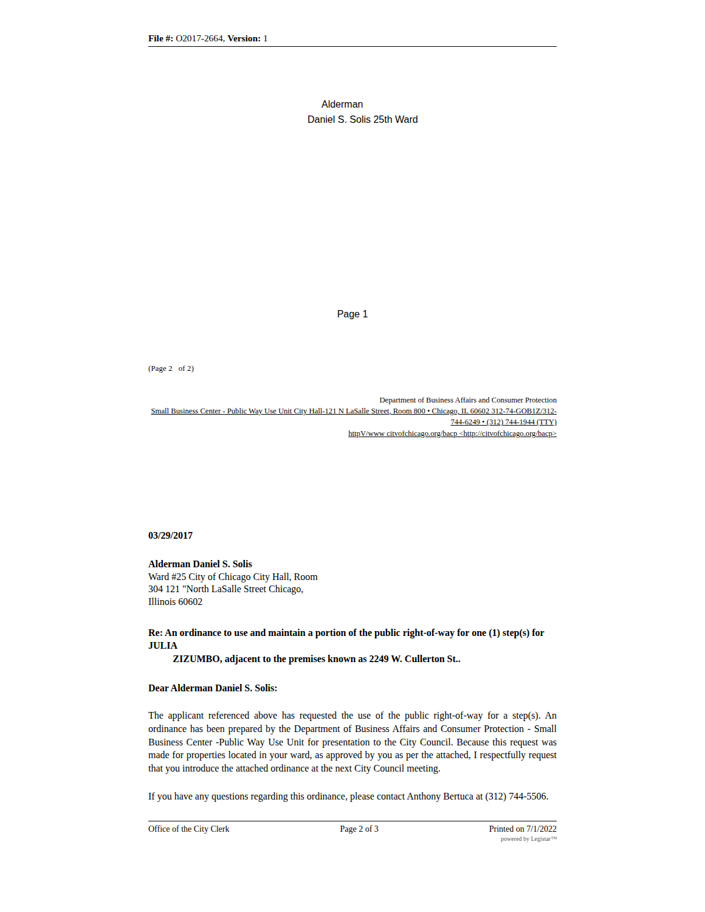File #: O2017-2664, Version: 1
Alderman Daniel S. Solis 25th Ward
Page 1
(Page 2 of 2)
Department of Business Affairs and Consumer Protection Small Business Center - Public Way Use Unit City Hall-121 N LaSalle Street, Room 800 • Chicago, IL 60602 312-74-GOB1Z/312-744-6249 • (312) 744-1944 (TTY) httpV/www citvofchicago.org/bacp <http://citvofchicago.org/bacp>
03/29/2017
Alderman Daniel S. Solis
Ward #25 City of Chicago City Hall, Room
304 121 "North LaSalle Street Chicago,
Illinois 60602
Re: An ordinance to use and maintain a portion of the public right-of-way for one (1) step(s) for JULIA ZIZUMBO, adjacent to the premises known as 2249 W. Cullerton St..
Dear Alderman Daniel S. Solis:
The applicant referenced above has requested the use of the public right-of-way for a step(s). An ordinance has been prepared by the Department of Business Affairs and Consumer Protection - Small Business Center -Public Way Use Unit for presentation to the City Council. Because this request was made for properties located in your ward, as approved by you as per the attached, I respectfully request that you introduce the attached ordinance at the next City Council meeting.
If you have any questions regarding this ordinance, please contact Anthony Bertuca at (312) 744-5506.
Office of the City Clerk
Page 2 of 3
Printed on 7/1/2022
powered by Legistar™